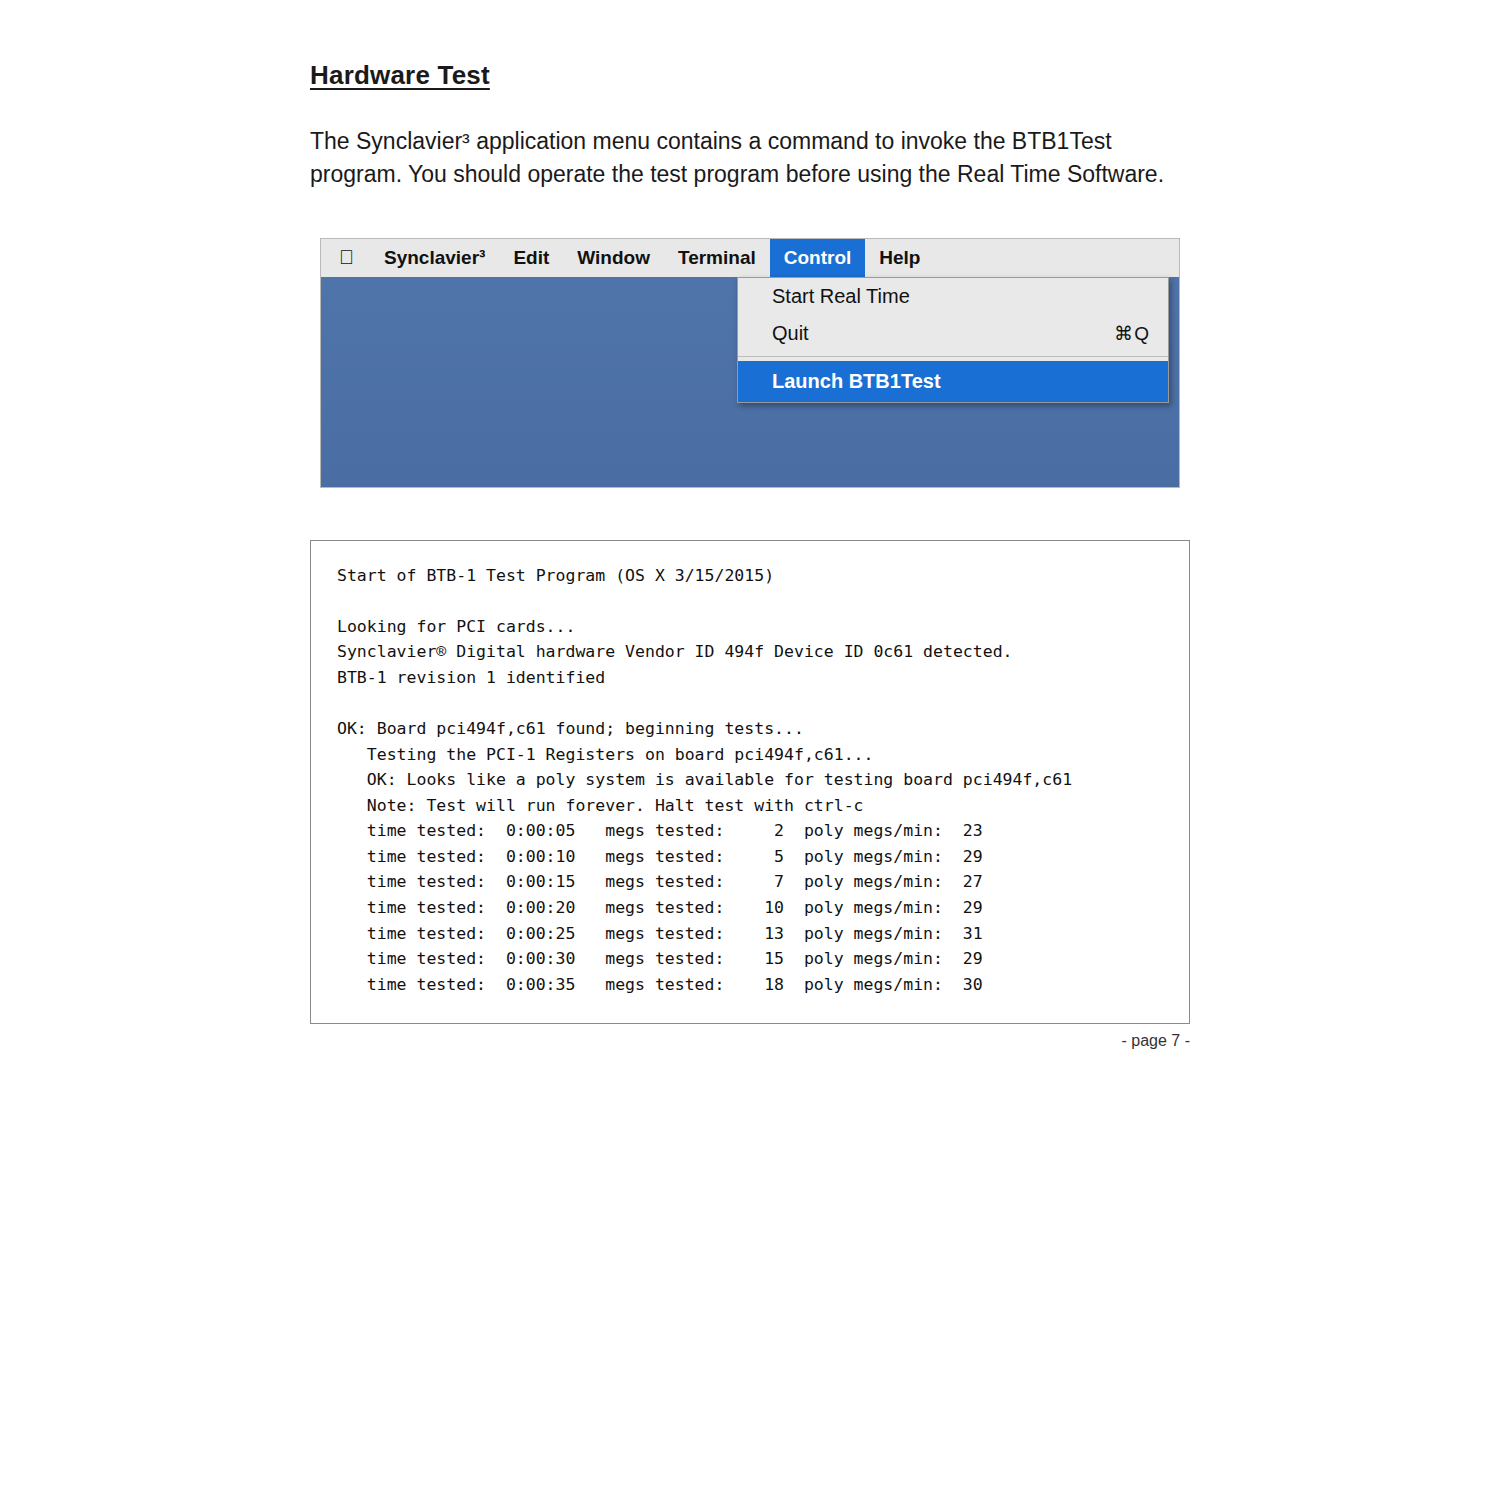Hardware Test
The Synclavier³ application menu contains a command to invoke the BTB1Test program. You should operate the test program before using the Real Time Software.

Synclavier³
Edit
Window
Terminal
Control
Help
Start Real Time
Quit⌘Q
Launch BTB1Test
Start of BTB-1 Test Program (OS X 3/15/2015)

Looking for PCI cards...
Synclavier® Digital hardware Vendor ID 494f Device ID 0c61 detected.
BTB-1 revision 1 identified

OK: Board pci494f,c61 found; beginning tests...
   Testing the PCI-1 Registers on board pci494f,c61...
   OK: Looks like a poly system is available for testing board pci494f,c61
   Note: Test will run forever. Halt test with ctrl-c
   time tested:  0:00:05   megs tested:     2  poly megs/min:  23
   time tested:  0:00:10   megs tested:     5  poly megs/min:  29
   time tested:  0:00:15   megs tested:     7  poly megs/min:  27
   time tested:  0:00:20   megs tested:    10  poly megs/min:  29
   time tested:  0:00:25   megs tested:    13  poly megs/min:  31
   time tested:  0:00:30   megs tested:    15  poly megs/min:  29
   time tested:  0:00:35   megs tested:    18  poly megs/min:  30
- page 7 -